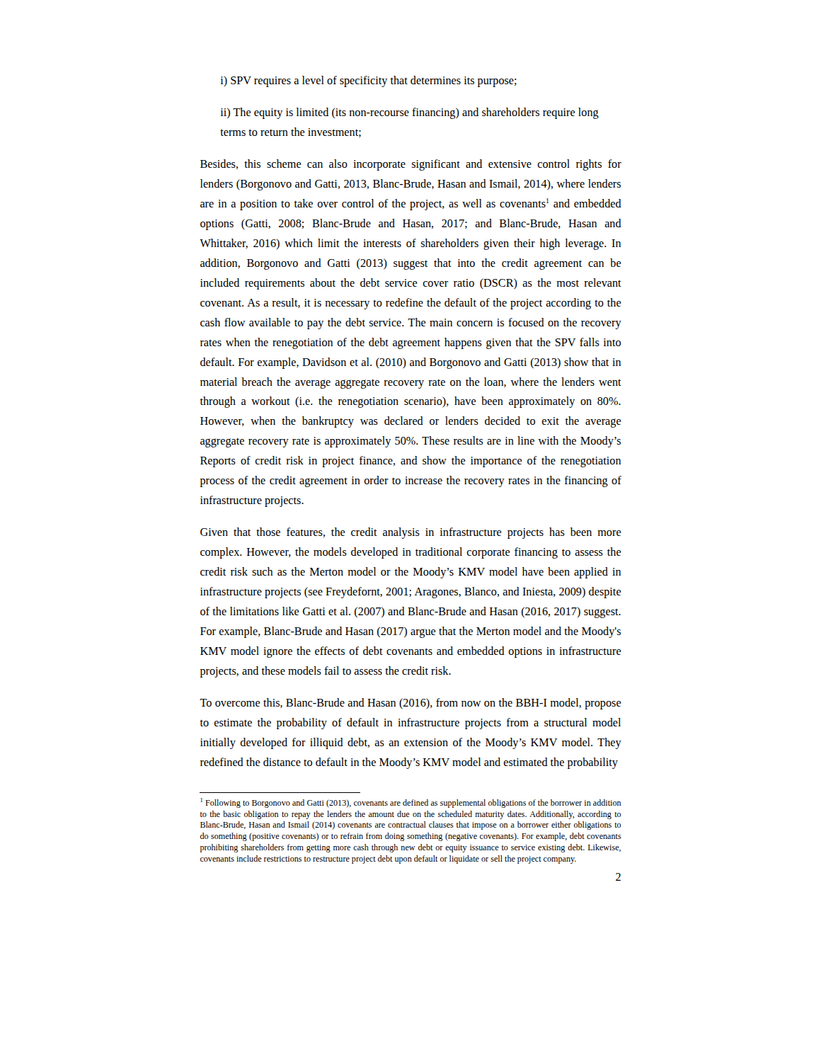i) SPV requires a level of specificity that determines its purpose;
ii) The equity is limited (its non-recourse financing) and shareholders require long terms to return the investment;
Besides, this scheme can also incorporate significant and extensive control rights for lenders (Borgonovo and Gatti, 2013, Blanc-Brude, Hasan and Ismail, 2014), where lenders are in a position to take over control of the project, as well as covenants1 and embedded options (Gatti, 2008; Blanc-Brude and Hasan, 2017; and Blanc-Brude, Hasan and Whittaker, 2016) which limit the interests of shareholders given their high leverage. In addition, Borgonovo and Gatti (2013) suggest that into the credit agreement can be included requirements about the debt service cover ratio (DSCR) as the most relevant covenant. As a result, it is necessary to redefine the default of the project according to the cash flow available to pay the debt service. The main concern is focused on the recovery rates when the renegotiation of the debt agreement happens given that the SPV falls into default. For example, Davidson et al. (2010) and Borgonovo and Gatti (2013) show that in material breach the average aggregate recovery rate on the loan, where the lenders went through a workout (i.e. the renegotiation scenario), have been approximately on 80%. However, when the bankruptcy was declared or lenders decided to exit the average aggregate recovery rate is approximately 50%. These results are in line with the Moody’s Reports of credit risk in project finance, and show the importance of the renegotiation process of the credit agreement in order to increase the recovery rates in the financing of infrastructure projects.
Given that those features, the credit analysis in infrastructure projects has been more complex. However, the models developed in traditional corporate financing to assess the credit risk such as the Merton model or the Moody’s KMV model have been applied in infrastructure projects (see Freydefornt, 2001; Aragones, Blanco, and Iniesta, 2009) despite of the limitations like Gatti et al. (2007) and Blanc-Brude and Hasan (2016, 2017) suggest. For example, Blanc-Brude and Hasan (2017) argue that the Merton model and the Moody's KMV model ignore the effects of debt covenants and embedded options in infrastructure projects, and these models fail to assess the credit risk.
To overcome this, Blanc-Brude and Hasan (2016), from now on the BBH-I model, propose to estimate the probability of default in infrastructure projects from a structural model initially developed for illiquid debt, as an extension of the Moody’s KMV model. They redefined the distance to default in the Moody’s KMV model and estimated the probability
1 Following to Borgonovo and Gatti (2013), covenants are defined as supplemental obligations of the borrower in addition to the basic obligation to repay the lenders the amount due on the scheduled maturity dates. Additionally, according to Blanc-Brude, Hasan and Ismail (2014) covenants are contractual clauses that impose on a borrower either obligations to do something (positive covenants) or to refrain from doing something (negative covenants). For example, debt covenants prohibiting shareholders from getting more cash through new debt or equity issuance to service existing debt. Likewise, covenants include restrictions to restructure project debt upon default or liquidate or sell the project company.
2